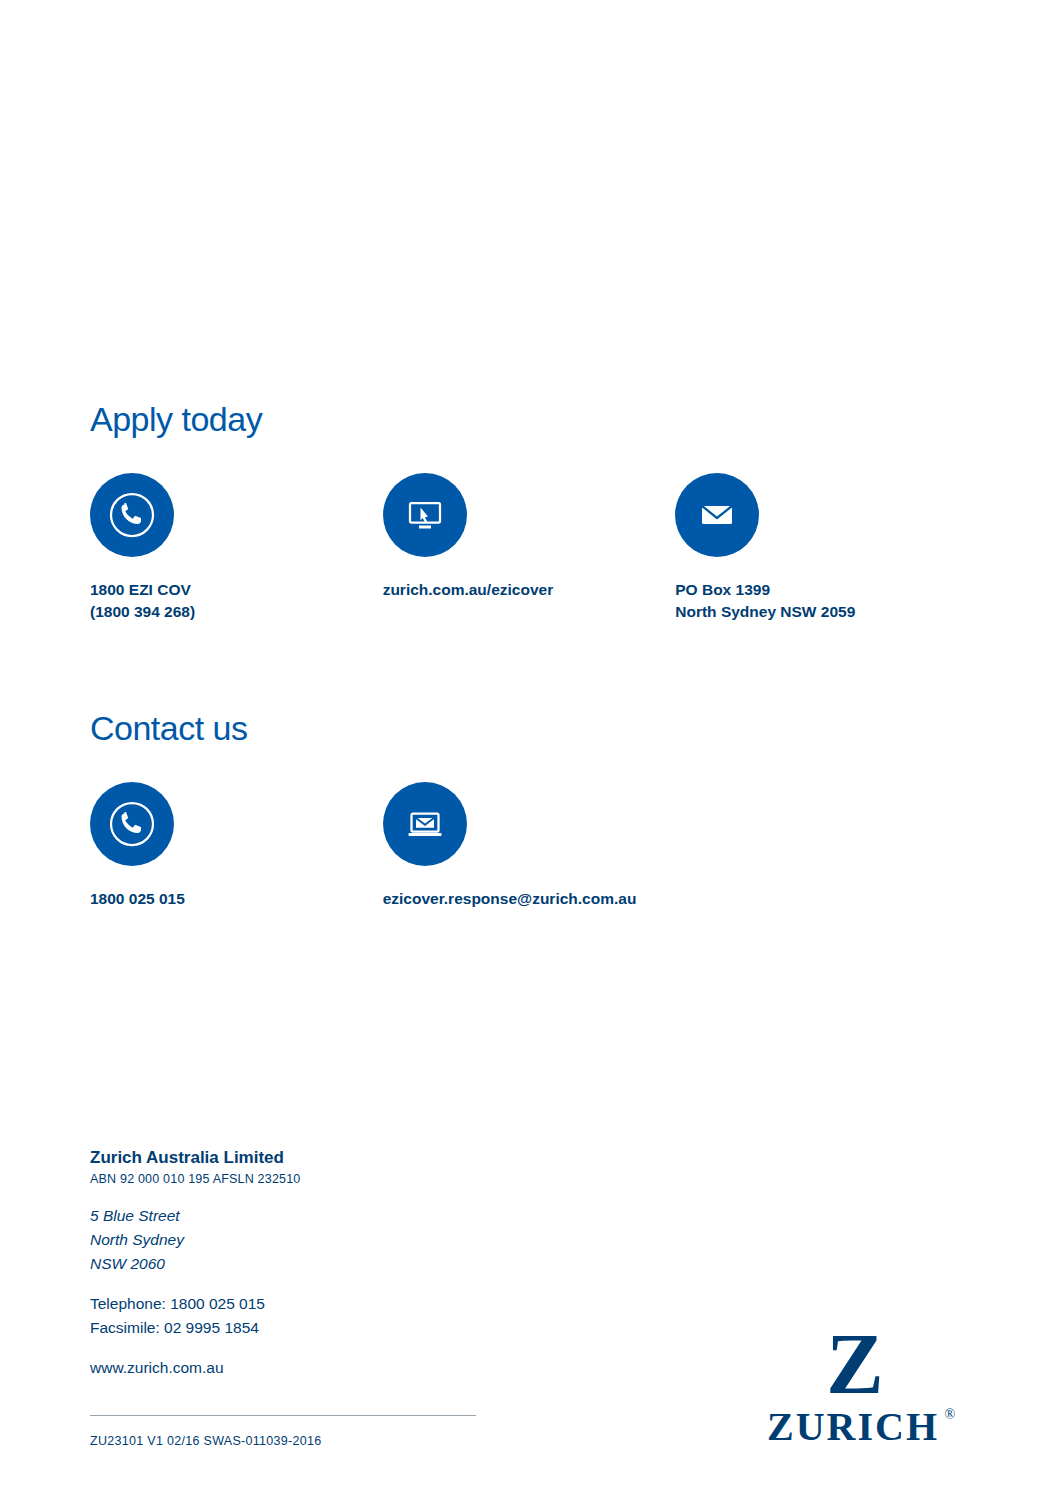Apply today
1800 EZI COV
(1800 394 268)
zurich.com.au/ezicover
PO Box 1399
North Sydney NSW 2059
Contact us
1800 025 015
ezicover.response@zurich.com.au
Zurich Australia Limited
ABN 92 000 010 195 AFSLN 232510
5 Blue Street
North Sydney
NSW 2060
Telephone: 1800 025 015
Facsimile: 02 9995 1854
www.zurich.com.au
ZU23101 V1 02/16 SWAS-011039-2016
Z
ZURICH®